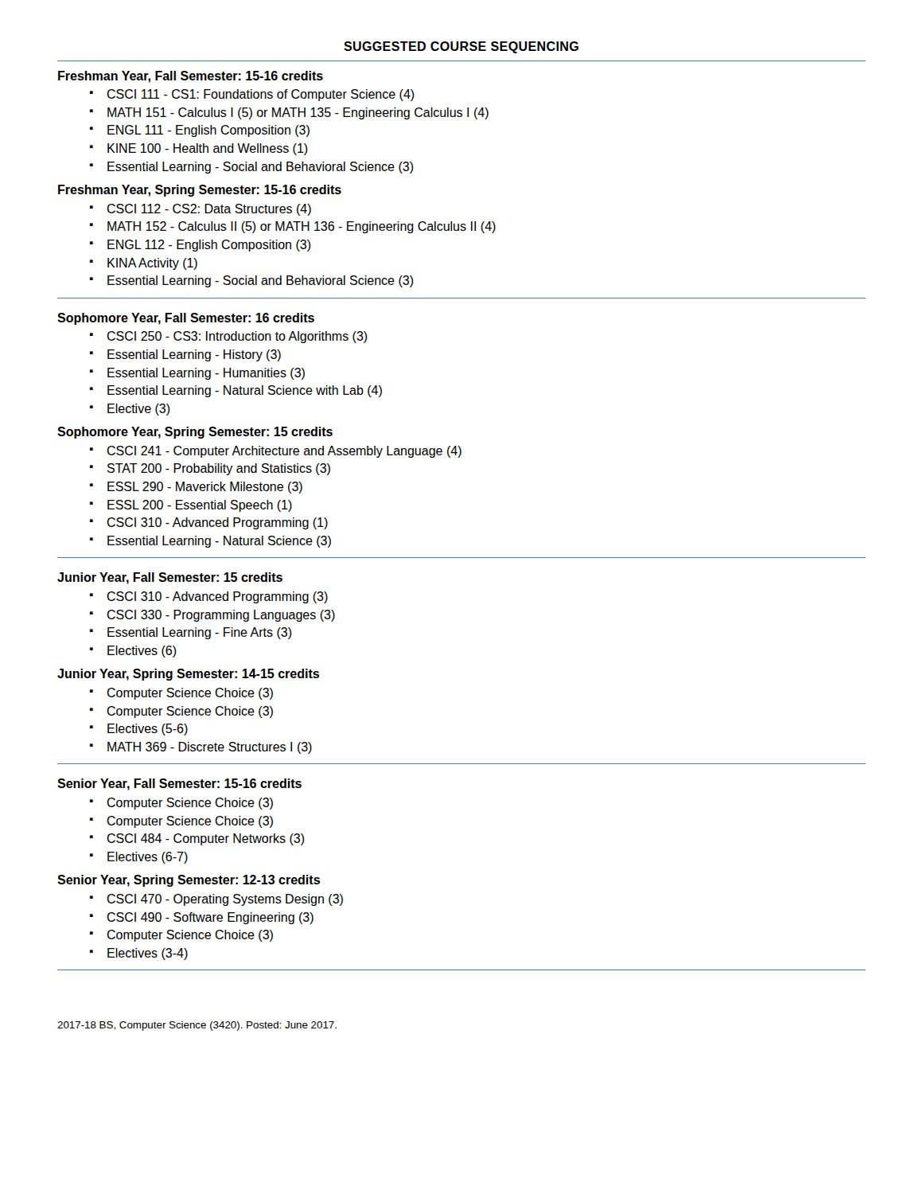SUGGESTED COURSE SEQUENCING
Freshman Year, Fall Semester: 15-16 credits
CSCI 111 - CS1: Foundations of Computer Science (4)
MATH 151 - Calculus I (5) or MATH 135 - Engineering Calculus I (4)
ENGL 111 - English Composition (3)
KINE 100 - Health and Wellness (1)
Essential Learning - Social and Behavioral Science (3)
Freshman Year, Spring Semester: 15-16 credits
CSCI 112 - CS2: Data Structures (4)
MATH 152 - Calculus II (5) or MATH 136 - Engineering Calculus II (4)
ENGL 112 - English Composition (3)
KINA Activity (1)
Essential Learning - Social and Behavioral Science (3)
Sophomore Year, Fall Semester: 16 credits
CSCI 250 - CS3: Introduction to Algorithms (3)
Essential Learning - History (3)
Essential Learning - Humanities (3)
Essential Learning - Natural Science with Lab (4)
Elective (3)
Sophomore Year, Spring Semester: 15 credits
CSCI 241 - Computer Architecture and Assembly Language (4)
STAT 200 - Probability and Statistics (3)
ESSL 290 - Maverick Milestone (3)
ESSL 200 - Essential Speech (1)
CSCI 310 - Advanced Programming (1)
Essential Learning - Natural Science (3)
Junior Year, Fall Semester: 15 credits
CSCI 310 - Advanced Programming (3)
CSCI 330 - Programming Languages (3)
Essential Learning - Fine Arts (3)
Electives (6)
Junior Year, Spring Semester: 14-15 credits
Computer Science Choice (3)
Computer Science Choice (3)
Electives (5-6)
MATH 369 - Discrete Structures I (3)
Senior Year, Fall Semester: 15-16 credits
Computer Science Choice (3)
Computer Science Choice (3)
CSCI 484 - Computer Networks (3)
Electives (6-7)
Senior Year, Spring Semester: 12-13 credits
CSCI 470 - Operating Systems Design (3)
CSCI 490 - Software Engineering (3)
Computer Science Choice (3)
Electives (3-4)
2017-18 BS, Computer Science (3420). Posted: June 2017.